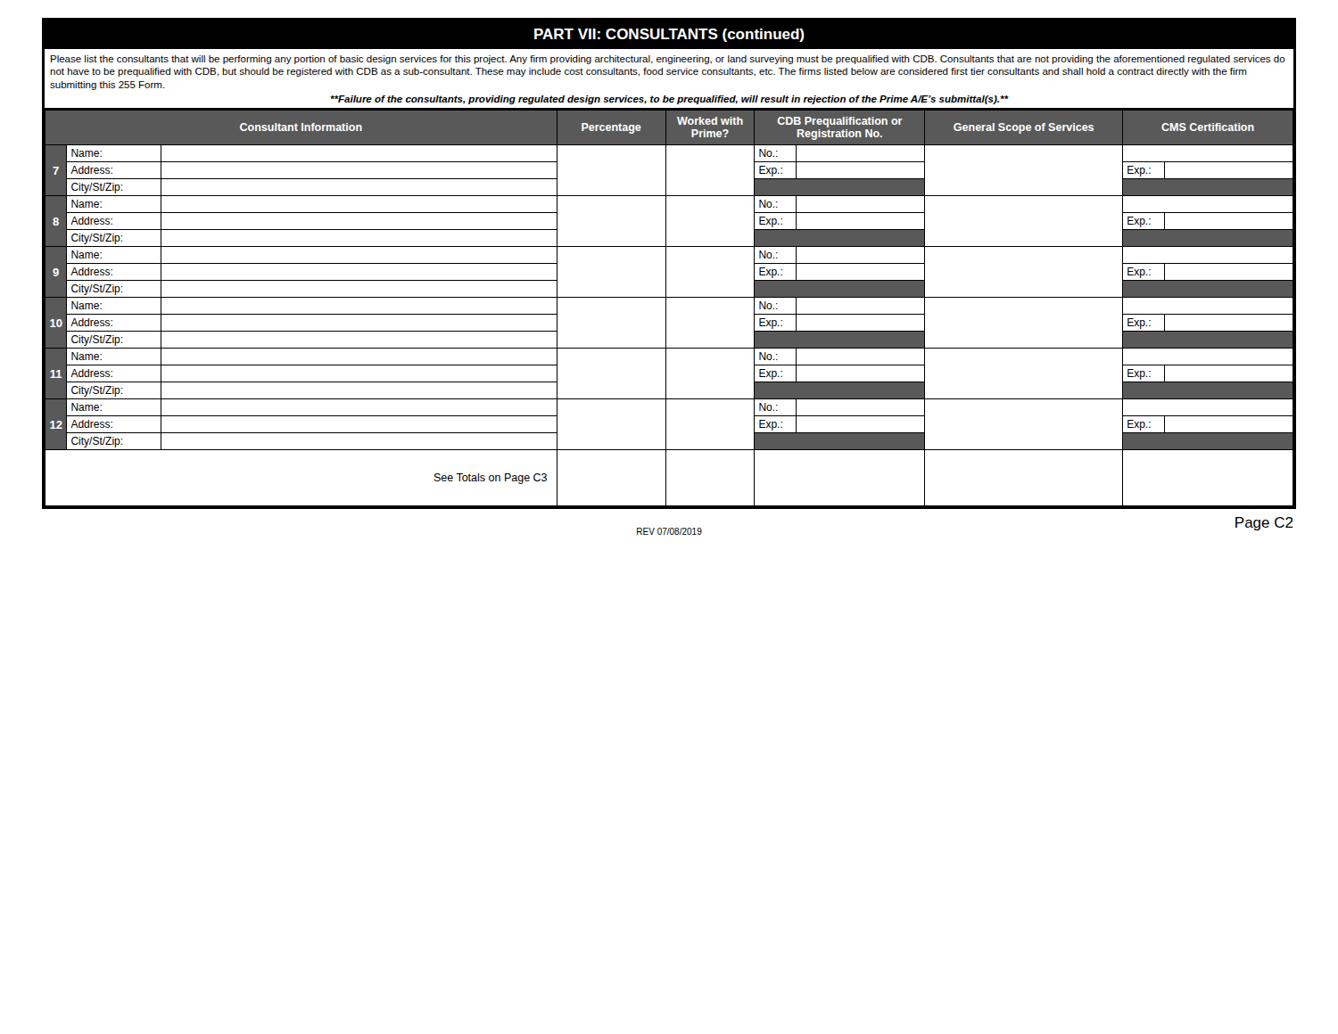PART VII: CONSULTANTS (continued)
Please list the consultants that will be performing any portion of basic design services for this project. Any firm providing architectural, engineering, or land surveying must be prequalified with CDB. Consultants that are not providing the aforementioned regulated services do not have to be prequalified with CDB, but should be registered with CDB as a sub-consultant. These may include cost consultants, food service consultants, etc. The firms listed below are considered first tier consultants and shall hold a contract directly with the firm submitting this 255 Form. **Failure of the consultants, providing regulated design services, to be prequalified, will result in rejection of the Prime A/E’s submittal(s).**
| Consultant Information | Percentage | Worked with Prime? | CDB Prequalification or Registration No. | General Scope of Services | CMS Certification |
| --- | --- | --- | --- | --- | --- |
| 7 | Name: | | | | No.: | | | |
| Address: | | Exp.: | | Exp.: | |
| City/St/Zip: | | | |
| 8 | Name: | | | | No.: | | | |
| Address: | | Exp.: | | Exp.: | |
| City/St/Zip: | | | |
| 9 | Name: | | | | No.: | | | |
| Address: | | Exp.: | | Exp.: | |
| City/St/Zip: | | | |
| 10 | Name: | | | | No.: | | | |
| Address: | | Exp.: | | Exp.: | |
| City/St/Zip: | | | |
| 11 | Name: | | | | No.: | | | |
| Address: | | Exp.: | | Exp.: | |
| City/St/Zip: | | | |
| 12 | Name: | | | | No.: | | | |
| Address: | | Exp.: | | Exp.: | |
| City/St/Zip: | | | |
| See Totals on Page C3 | | | | | |
REV 07/08/2019 Page C2